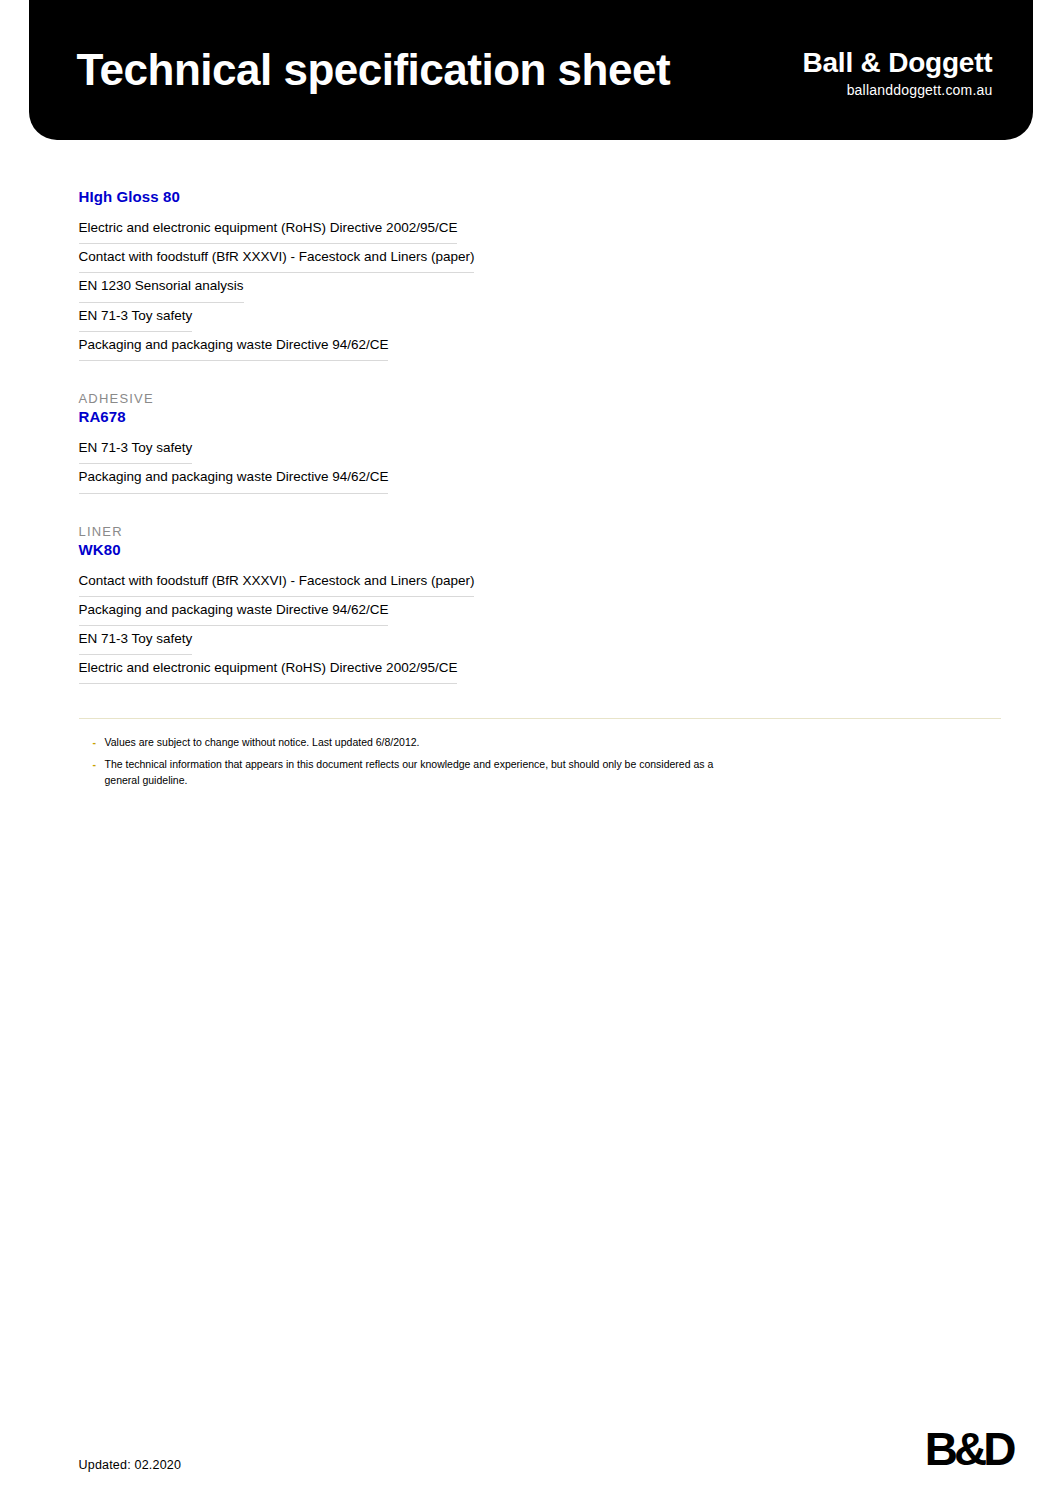Technical specification sheet
Ball & Doggett
ballanddoggett.com.au
HIgh Gloss 80
Electric and electronic equipment (RoHS) Directive 2002/95/CE
Contact with foodstuff (BfR XXXVI) - Facestock and Liners (paper)
EN 1230 Sensorial analysis
EN 71-3 Toy safety
Packaging and packaging waste Directive 94/62/CE
Adhesive
RA678
EN 71-3 Toy safety
Packaging and packaging waste Directive 94/62/CE
Liner
WK80
Contact with foodstuff (BfR XXXVI) - Facestock and Liners (paper)
Packaging and packaging waste Directive 94/62/CE
EN 71-3 Toy safety
Electric and electronic equipment (RoHS) Directive 2002/95/CE
Values are subject to change without notice. Last updated 6/8/2012.
The technical information that appears in this document reflects our knowledge and experience, but should only be considered as a general guideline.
Updated: 02.2020
B&D